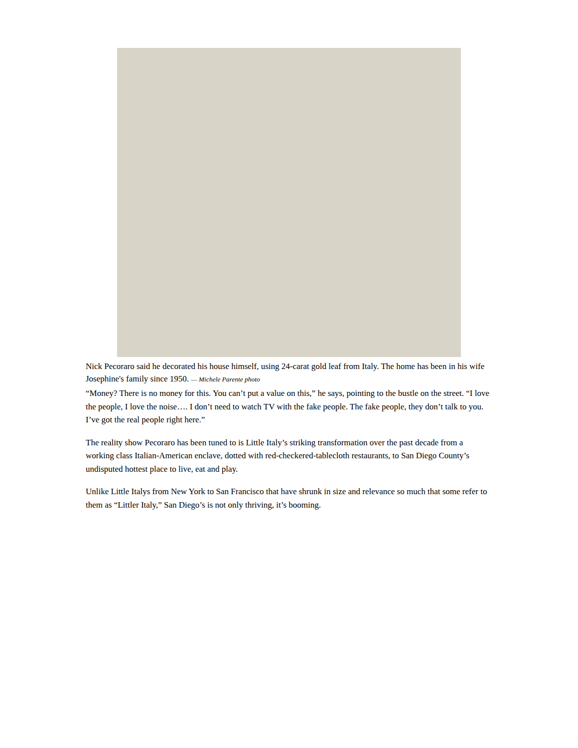Nick Pecoraro said he decorated his house himself, using 24-carat gold leaf from Italy. The home has been in his wife Josephine's family since 1950. — Michele Parente photo
“Money? There is no money for this. You can’t put a value on this,” he says, pointing to the bustle on the street. “I love the people, I love the noise…. I don’t need to watch TV with the fake people. The fake people, they don’t talk to you. I’ve got the real people right here.”
The reality show Pecoraro has been tuned to is Little Italy’s striking transformation over the past decade from a working class Italian-American enclave, dotted with red-checkered-tablecloth restaurants, to San Diego County’s undisputed hottest place to live, eat and play.
Unlike Little Italys from New York to San Francisco that have shrunk in size and relevance so much that some refer to them as “Littler Italy,” San Diego’s is not only thriving, it’s booming.